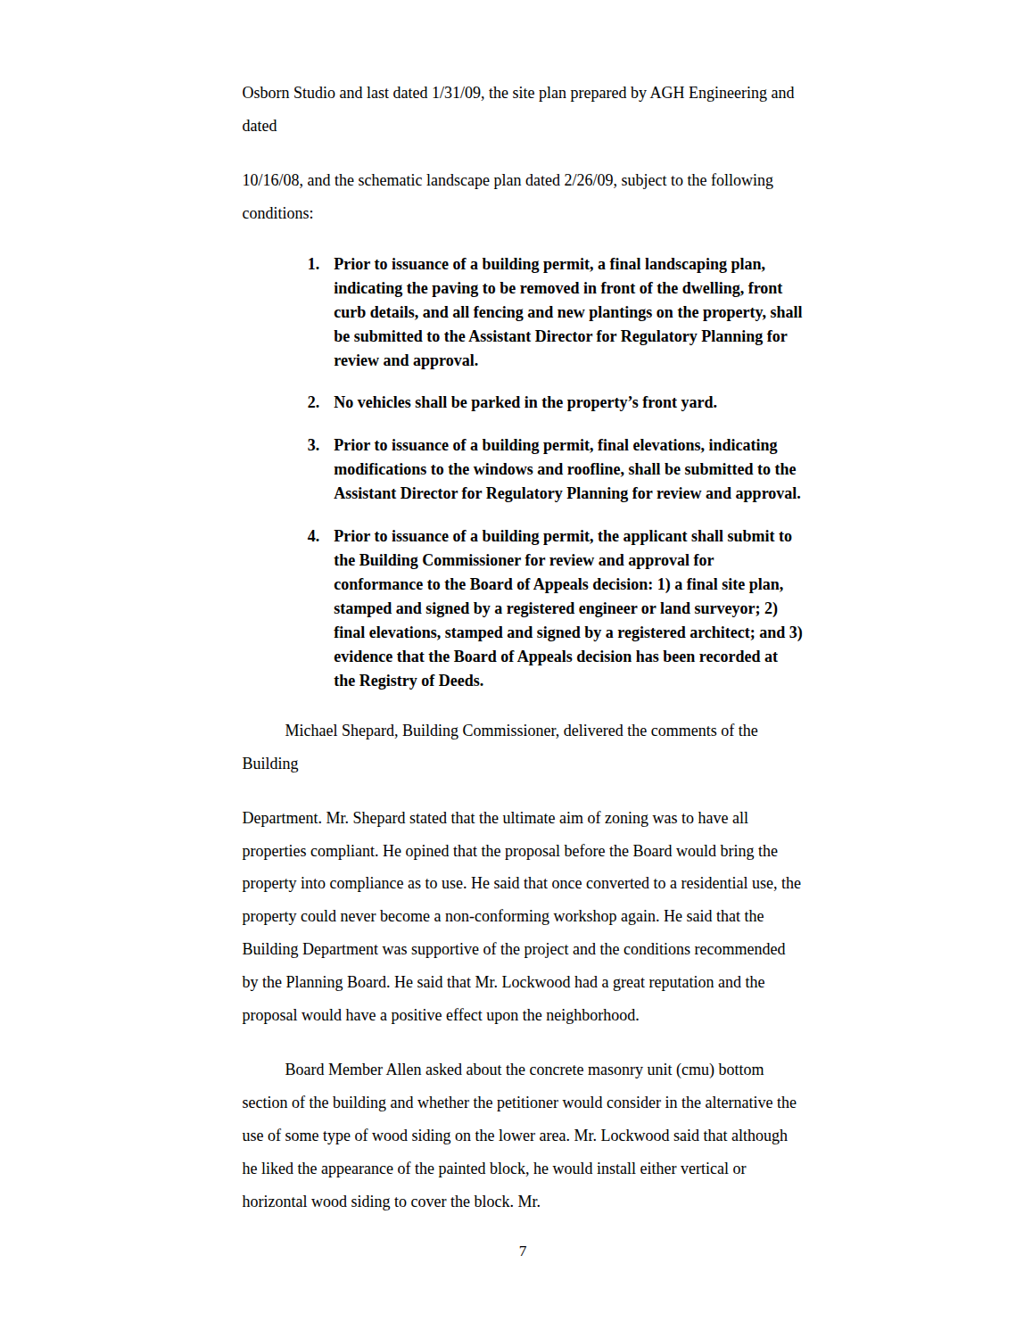Osborn Studio and last dated 1/31/09, the site plan prepared by AGH Engineering and dated
10/16/08, and the schematic landscape plan dated 2/26/09, subject to the following conditions:
Prior to issuance of a building permit, a final landscaping plan, indicating the paving to be removed in front of the dwelling, front curb details, and all fencing and new plantings on the property, shall be submitted to the Assistant Director for Regulatory Planning for review and approval.
No vehicles shall be parked in the property’s front yard.
Prior to issuance of a building permit, final elevations, indicating modifications to the windows and roofline, shall be submitted to the Assistant Director for Regulatory Planning for review and approval.
Prior to issuance of a building permit, the applicant shall submit to the Building Commissioner for review and approval for conformance to the Board of Appeals decision: 1) a final site plan, stamped and signed by a registered engineer or land surveyor; 2) final elevations, stamped and signed by a registered architect; and 3) evidence that the Board of Appeals decision has been recorded at the Registry of Deeds.
Michael Shepard, Building Commissioner, delivered the comments of the Building
Department. Mr. Shepard stated that the ultimate aim of zoning was to have all properties compliant. He opined that the proposal before the Board would bring the property into compliance as to use. He said that once converted to a residential use, the property could never become a non-conforming workshop again. He said that the Building Department was supportive of the project and the conditions recommended by the Planning Board. He said that Mr. Lockwood had a great reputation and the proposal would have a positive effect upon the neighborhood.
Board Member Allen asked about the concrete masonry unit (cmu) bottom section of the building and whether the petitioner would consider in the alternative the use of some type of wood siding on the lower area. Mr. Lockwood said that although he liked the appearance of the painted block, he would install either vertical or horizontal wood siding to cover the block. Mr.
7